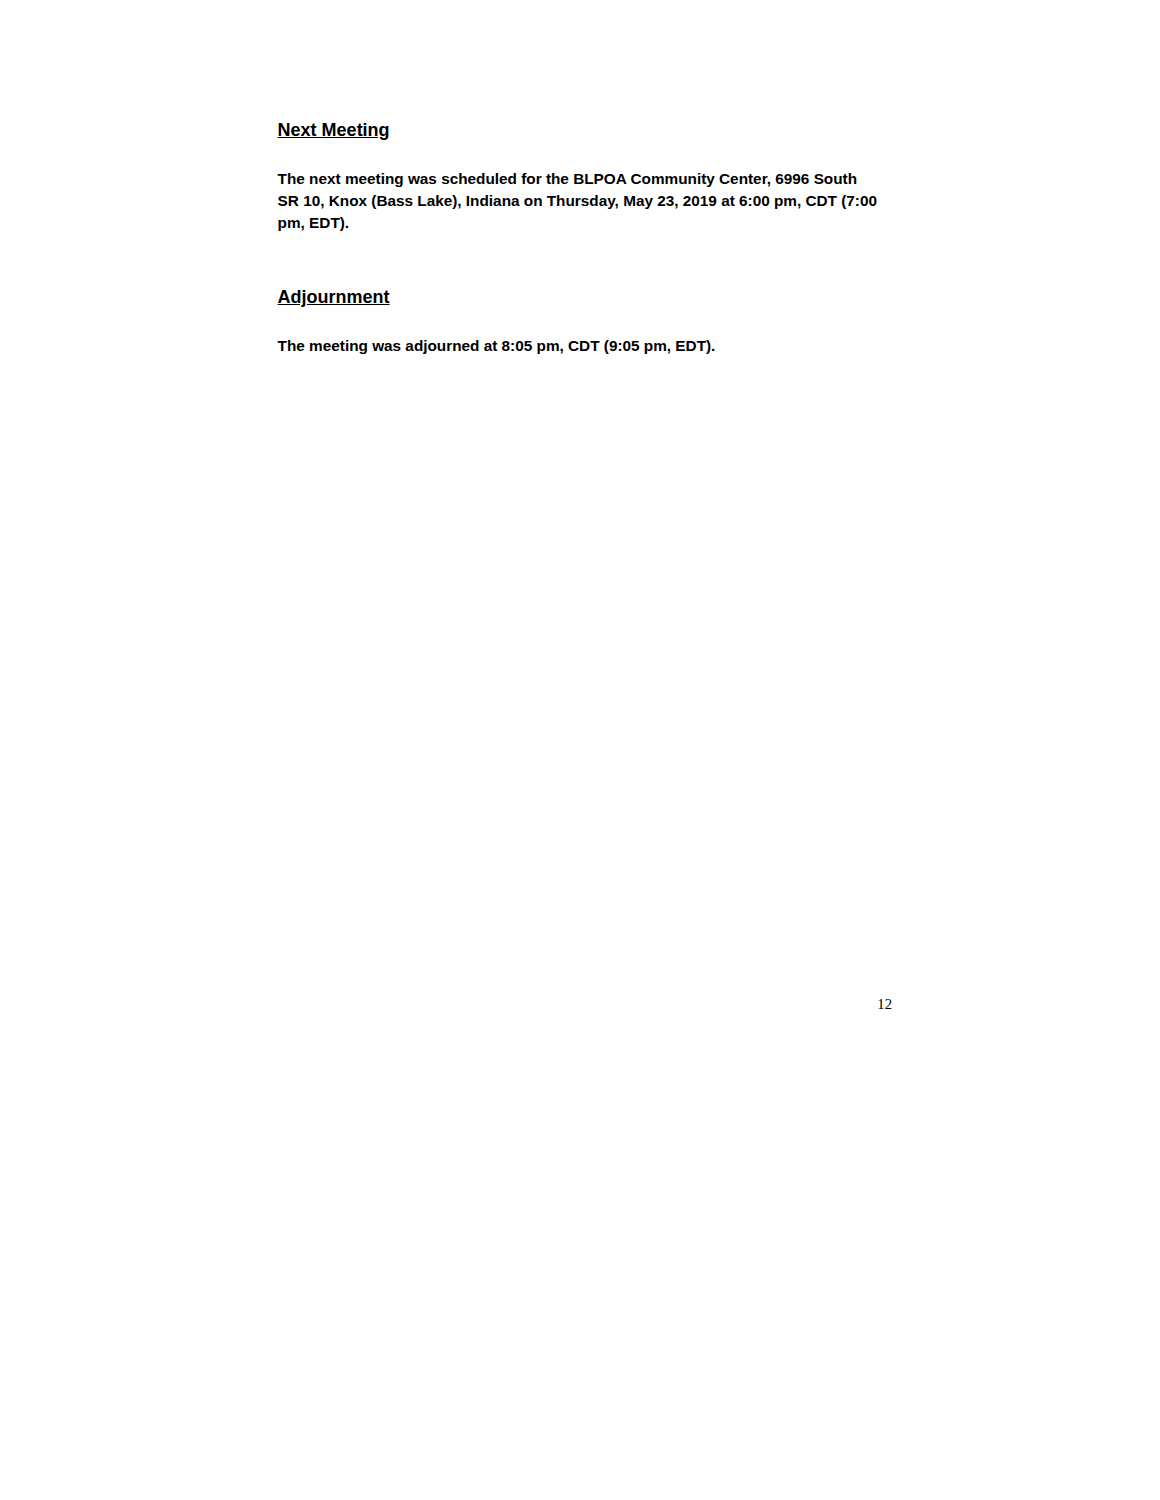Next Meeting
The next meeting was scheduled for the BLPOA Community Center, 6996 South SR 10, Knox (Bass Lake), Indiana on Thursday, May 23, 2019 at 6:00 pm, CDT (7:00 pm, EDT).
Adjournment
The meeting was adjourned at 8:05 pm, CDT (9:05 pm, EDT).
12